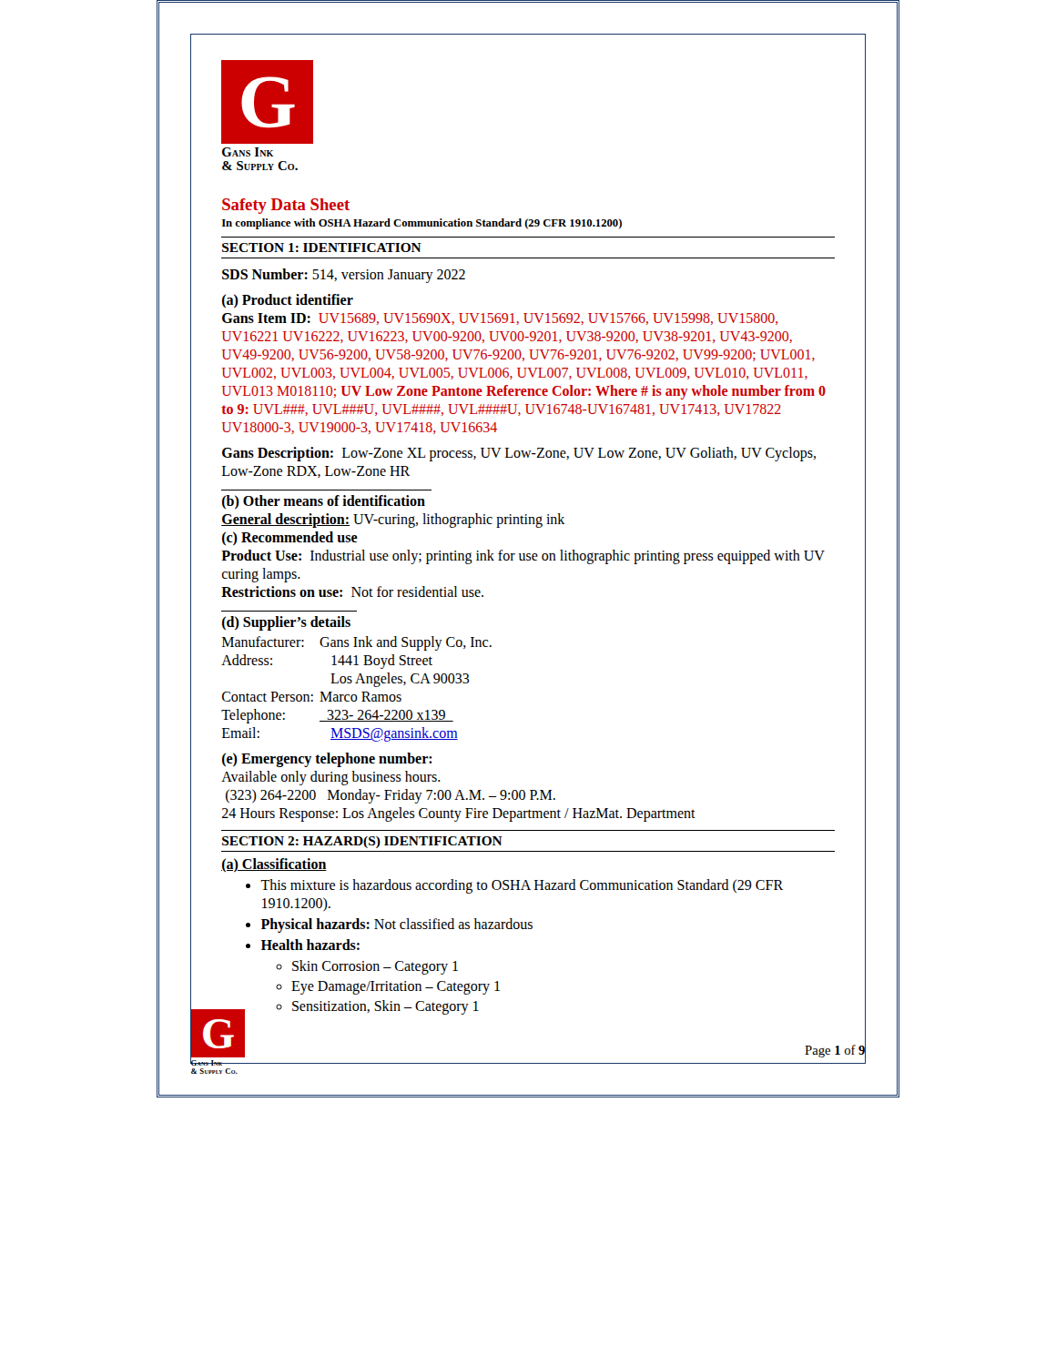G
Gans Ink
& Supply Co.
Safety Data Sheet
In compliance with OSHA Hazard Communication Standard (29 CFR 1910.1200)
SECTION 1: IDENTIFICATION
SDS Number: 514, version January 2022
(a) Product identifier
Gans Item ID: UV15689, UV15690X, UV15691, UV15692, UV15766, UV15998, UV15800, UV16221 UV16222, UV16223, UV00-9200, UV00-9201, UV38-9200, UV38-9201, UV43-9200, UV49-9200, UV56-9200, UV58-9200, UV76-9200, UV76-9201, UV76-9202, UV99-9200; UVL001, UVL002, UVL003, UVL004, UVL005, UVL006, UVL007, UVL008, UVL009, UVL010, UVL011, UVL013 M018110; UV Low Zone Pantone Reference Color: Where # is any whole number from 0 to 9: UVL###, UVL###U, UVL####, UVL####U, UV16748-UV167481, UV17413, UV17822 UV18000-3, UV19000-3, UV17418, UV16634
Gans Description: Low-Zone XL process, UV Low-Zone, UV Low Zone, UV Goliath, UV Cyclops, Low-Zone RDX, Low-Zone HR
(b) Other means of identification
General description: UV-curing, lithographic printing ink
(c) Recommended use
Product Use: Industrial use only; printing ink for use on lithographic printing press equipped with UV curing lamps.
Restrictions on use: Not for residential use.
(d) Supplier’s details
| Manufacturer: | Gans Ink and Supply Co, Inc. |
| Address: | 1441 Boyd Street |
| | Los Angeles, CA 90033 |
| Contact Person: | Marco Ramos |
| Telephone: | 323- 264-2200 x139 |
| Email: | MSDS@gansink.com |
(e) Emergency telephone number:
Available only during business hours.
(323) 264-2200 Monday- Friday 7:00 A.M. – 9:00 P.M.
24 Hours Response: Los Angeles County Fire Department / HazMat. Department
SECTION 2: HAZARD(S) IDENTIFICATION
(a) Classification
This mixture is hazardous according to OSHA Hazard Communication Standard (29 CFR 1910.1200).
Physical hazards: Not classified as hazardous
Health hazards:
Skin Corrosion – Category 1
Eye Damage/Irritation – Category 1
Sensitization, Skin – Category 1
Page 1 of 9
G
Gans Ink
& Supply Co.